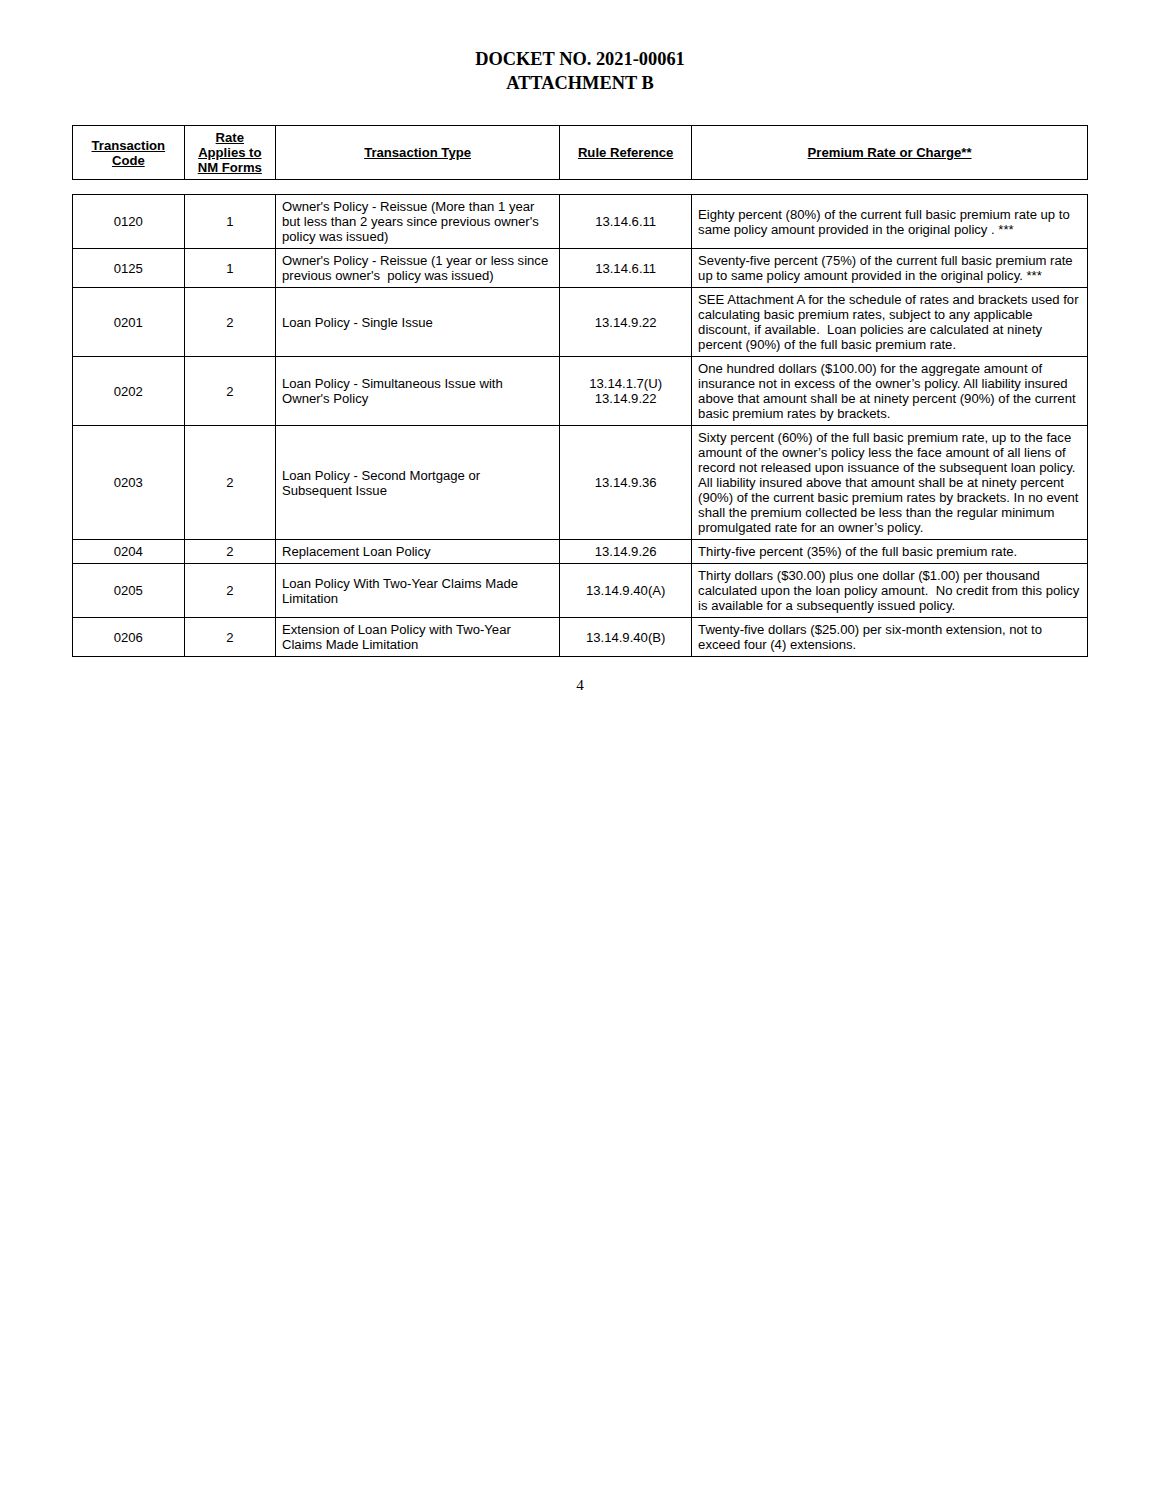DOCKET NO. 2021-00061
ATTACHMENT B
| Transaction Code | Rate Applies to NM Forms | Transaction Type | Rule Reference | Premium Rate or Charge** |
| --- | --- | --- | --- | --- |
| 0120 | 1 | Owner's Policy - Reissue (More than 1 year but less than 2 years since previous owner's policy was issued) | 13.14.6.11 | Eighty percent (80%) of the current full basic premium rate up to same policy amount provided in the original policy . *** |
| 0125 | 1 | Owner's Policy - Reissue (1 year or less since previous owner's policy was issued) | 13.14.6.11 | Seventy-five percent (75%) of the current full basic premium rate up to same policy amount provided in the original policy. *** |
| 0201 | 2 | Loan Policy - Single Issue | 13.14.9.22 | SEE Attachment A for the schedule of rates and brackets used for calculating basic premium rates, subject to any applicable discount, if available. Loan policies are calculated at ninety percent (90%) of the full basic premium rate. |
| 0202 | 2 | Loan Policy - Simultaneous Issue with Owner's Policy | 13.14.1.7(U) 13.14.9.22 | One hundred dollars ($100.00) for the aggregate amount of insurance not in excess of the owner’s policy. All liability insured above that amount shall be at ninety percent (90%) of the current basic premium rates by brackets. |
| 0203 | 2 | Loan Policy - Second Mortgage or Subsequent Issue | 13.14.9.36 | Sixty percent (60%) of the full basic premium rate, up to the face amount of the owner’s policy less the face amount of all liens of record not released upon issuance of the subsequent loan policy. All liability insured above that amount shall be at ninety percent (90%) of the current basic premium rates by brackets. In no event shall the premium collected be less than the regular minimum promulgated rate for an owner’s policy. |
| 0204 | 2 | Replacement Loan Policy | 13.14.9.26 | Thirty-five percent (35%) of the full basic premium rate. |
| 0205 | 2 | Loan Policy With Two-Year Claims Made Limitation | 13.14.9.40(A) | Thirty dollars ($30.00) plus one dollar ($1.00) per thousand calculated upon the loan policy amount. No credit from this policy is available for a subsequently issued policy. |
| 0206 | 2 | Extension of Loan Policy with Two-Year Claims Made Limitation | 13.14.9.40(B) | Twenty-five dollars ($25.00) per six-month extension, not to exceed four (4) extensions. |
4